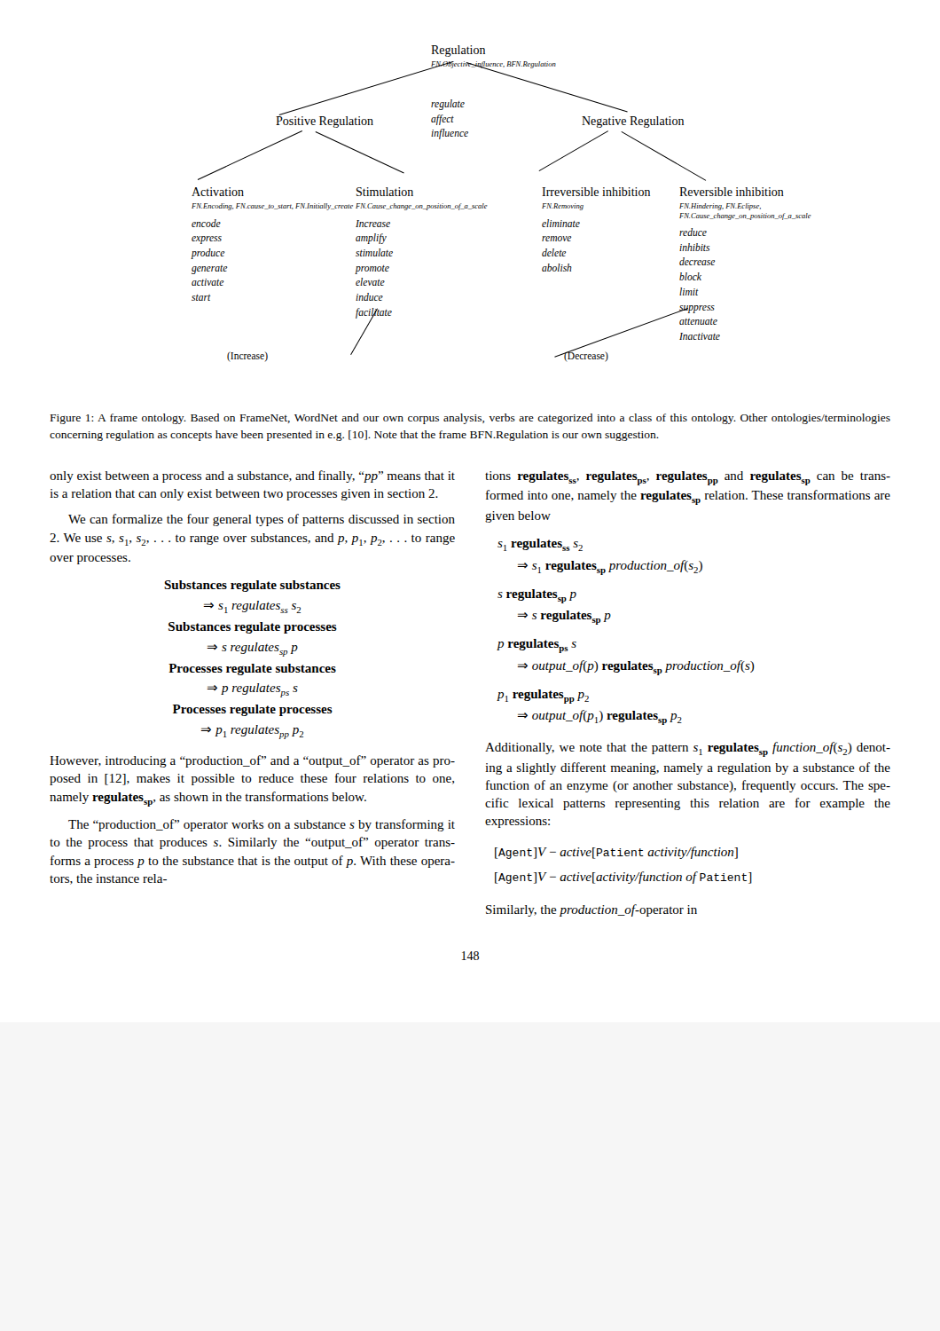Regulation
FN.Objective_influence, BFN.Regulation
regulate
affect
influence
Positive Regulation
Negative Regulation
Activation
FN.Encoding, FN.cause_to_start, FN.Initially_create
encode
express
produce
generate
activate
start
Stimulation
FN.Cause_change_on_position_of_a_scale
Increase
amplify
stimulate
promote
elevate
induce
facilitate
Irreversible inhibition
FN.Removing
eliminate
remove
delete
abolish
Reversible inhibition
FN.Hindering, FN.Eclipse,
FN.Cause_change_on_position_of_a_scale
reduce
inhibits
decrease
block
limit
suppress
attenuate
Inactivate
(Increase)
(Decrease)
Figure 1: A frame ontology. Based on FrameNet, WordNet and our own corpus analysis, verbs are categorized into a class of this ontology. Other ontologies/terminologies concerning regulation as concepts have been presented in e.g. [10]. Note that the frame BFN.Regulation is our own suggestion.
only exist between a process and a substance, and finally, “pp” means that it is a relation that can only exist between two processes given in section 2.
We can formalize the four general types of patterns discussed in section 2. We use s, s1, s2, . . . to range over substances, and p, p1, p2, . . . to range over processes.
Substances regulate substances ⇒ s1 regulatesss s2 Substances regulate processes ⇒ s regulatessp p Processes regulate substances ⇒ p regulatesps s Processes regulate processes ⇒ p1 regulatespp p2
However, introducing a “production_of” and a “output_of” operator as proposed in [12], makes it possible to reduce these four relations to one, namely regulatessp, as shown in the transformations below.
The “production_of” operator works on a substance s by transforming it to the process that produces s. Similarly the “output_of” operator transforms a process p to the substance that is the output of p. With these operators, the instance rela-
tions regulatesss, regulatesps, regulatespp and regulatessp can be transformed into one, namely the regulatessp relation. These transformations are given below
s1 regulatesss s2 ⇒ s1 regulatessp production_of(s2)
s regulatessp p ⇒ s regulatessp p
p regulatesps s ⇒ output_of(p) regulatessp production_of(s)
p1 regulatespp p2 ⇒ output_of(p1) regulatessp p2
Additionally, we note that the pattern s1 regulatessp function_of(s2) denoting a slightly different meaning, namely a regulation by a substance of the function of an enzyme (or another substance), frequently occurs. The specific lexical patterns representing this relation are for example the expressions:
[Agent]V − active[Patient activity/function]
[Agent]V − active[activity/function of Patient]
Similarly, the production_of-operator in
148